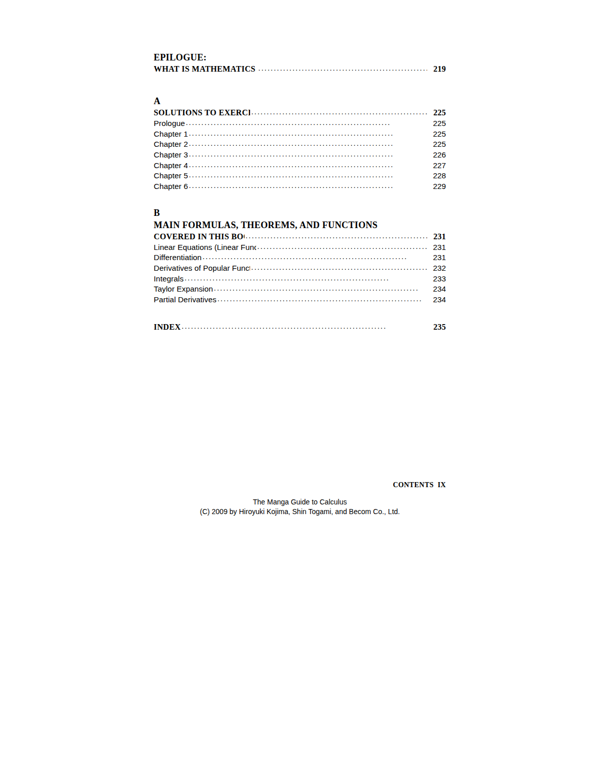EPILOGUE:
WHAT IS MATHEMATICS FOR? .................................................................. 219
A
SOLUTIONS TO EXERCISES .................................................................. 225
Prologue .................................................................. 225
Chapter 1 .................................................................. 225
Chapter 2 .................................................................. 225
Chapter 3 .................................................................. 226
Chapter 4 .................................................................. 227
Chapter 5 .................................................................. 228
Chapter 6 .................................................................. 229
B
MAIN FORMULAS, THEOREMS, AND FUNCTIONS
COVERED IN THIS BOOK .................................................................. 231
Linear Equations (Linear Functions) .................................................................. 231
Differentiation .................................................................. 231
Derivatives of Popular Functions .................................................................. 232
Integrals .................................................................. 233
Taylor Expansion .................................................................. 234
Partial Derivatives .................................................................. 234
INDEX .................................................................. 235
The Manga Guide to Calculus
(C) 2009 by Hiroyuki Kojima, Shin Togami, and Becom Co., Ltd.
CONTENTS IX